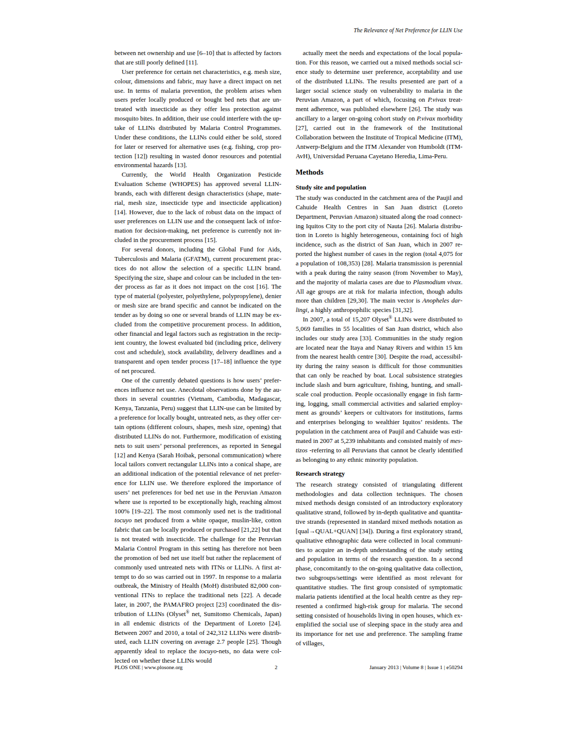The Relevance of Net Preference for LLIN Use
between net ownership and use [6–10] that is affected by factors that are still poorly defined [11].
User preference for certain net characteristics, e.g. mesh size, colour, dimensions and fabric, may have a direct impact on net use. In terms of malaria prevention, the problem arises when users prefer locally produced or bought bed nets that are untreated with insecticide as they offer less protection against mosquito bites. In addition, their use could interfere with the uptake of LLINs distributed by Malaria Control Programmes. Under these conditions, the LLINs could either be sold, stored for later or reserved for alternative uses (e.g. fishing, crop protection [12]) resulting in wasted donor resources and potential environmental hazards [13].
Currently, the World Health Organization Pesticide Evaluation Scheme (WHOPES) has approved several LLIN-brands, each with different design characteristics (shape, material, mesh size, insecticide type and insecticide application) [14]. However, due to the lack of robust data on the impact of user preferences on LLIN use and the consequent lack of information for decision-making, net preference is currently not included in the procurement process [15].
For several donors, including the Global Fund for Aids, Tuberculosis and Malaria (GFATM), current procurement practices do not allow the selection of a specific LLIN brand. Specifying the size, shape and colour can be included in the tender process as far as it does not impact on the cost [16]. The type of material (polyester, polyethylene, polypropylene), denier or mesh size are brand specific and cannot be indicated on the tender as by doing so one or several brands of LLIN may be excluded from the competitive procurement process. In addition, other financial and legal factors such as registration in the recipient country, the lowest evaluated bid (including price, delivery cost and schedule), stock availability, delivery deadlines and a transparent and open tender process [17–18] influence the type of net procured.
One of the currently debated questions is how users’ preferences influence net use. Anecdotal observations done by the authors in several countries (Vietnam, Cambodia, Madagascar, Kenya, Tanzania, Peru) suggest that LLIN-use can be limited by a preference for locally bought, untreated nets, as they offer certain options (different colours, shapes, mesh size, opening) that distributed LLINs do not. Furthermore, modification of existing nets to suit users’ personal preferences, as reported in Senegal [12] and Kenya (Sarah Hoibak, personal communication) where local tailors convert rectangular LLINs into a conical shape, are an additional indication of the potential relevance of net preference for LLIN use. We therefore explored the importance of users’ net preferences for bed net use in the Peruvian Amazon where use is reported to be exceptionally high, reaching almost 100% [19–22]. The most commonly used net is the traditional tocuyo net produced from a white opaque, muslin-like, cotton fabric that can be locally produced or purchased [21,22] but that is not treated with insecticide. The challenge for the Peruvian Malaria Control Program in this setting has therefore not been the promotion of bed net use itself but rather the replacement of commonly used untreated nets with ITNs or LLINs. A first attempt to do so was carried out in 1997. In response to a malaria outbreak, the Ministry of Health (MoH) distributed 82,000 conventional ITNs to replace the traditional nets [22]. A decade later, in 2007, the PAMAFRO project [23] coordinated the distribution of LLINs (Olyset® net, Sumitomo Chemicals, Japan) in all endemic districts of the Department of Loreto [24]. Between 2007 and 2010, a total of 242,312 LLINs were distributed, each LLIN covering on average 2.7 people [25]. Though apparently ideal to replace the tocuyo-nets, no data were collected on whether these LLINs would
actually meet the needs and expectations of the local population. For this reason, we carried out a mixed methods social science study to determine user preference, acceptability and use of the distributed LLINs. The results presented are part of a larger social science study on vulnerability to malaria in the Peruvian Amazon, a part of which, focusing on P.vivax treatment adherence, was published elsewhere [26]. The study was ancillary to a larger on-going cohort study on P.vivax morbidity [27], carried out in the framework of the Institutional Collaboration between the Institute of Tropical Medicine (ITM), Antwerp-Belgium and the ITM Alexander von Humboldt (ITM-AvH), Universidad Peruana Cayetano Heredia, Lima-Peru.
Methods
Study site and population
The study was conducted in the catchment area of the Paujil and Cahuide Health Centres in San Juan district (Loreto Department, Peruvian Amazon) situated along the road connecting Iquitos City to the port city of Nauta [26]. Malaria distribution in Loreto is highly heterogeneous, containing foci of high incidence, such as the district of San Juan, which in 2007 reported the highest number of cases in the region (total 4,075 for a population of 108,353) [28]. Malaria transmission is perennial with a peak during the rainy season (from November to May), and the majority of malaria cases are due to Plasmodium vivax. All age groups are at risk for malaria infection, though adults more than children [29,30]. The main vector is Anopheles darlingi, a highly anthropophilic species [31,32].
In 2007, a total of 15,207 Olyset® LLINs were distributed to 5,069 families in 55 localities of San Juan district, which also includes our study area [33]. Communities in the study region are located near the Itaya and Nanay Rivers and within 15 km from the nearest health centre [30]. Despite the road, accessibility during the rainy season is difficult for those communities that can only be reached by boat. Local subsistence strategies include slash and burn agriculture, fishing, hunting, and small-scale coal production. People occasionally engage in fish farming, logging, small commercial activities and salaried employment as grounds’ keepers or cultivators for institutions, farms and enterprises belonging to wealthier Iquitos’ residents. The population in the catchment area of Paujil and Cahuide was estimated in 2007 at 5,239 inhabitants and consisted mainly of mestizos -referring to all Peruvians that cannot be clearly identified as belonging to any ethnic minority population.
Research strategy
The research strategy consisted of triangulating different methodologies and data collection techniques. The chosen mixed methods design consisted of an introductory exploratory qualitative strand, followed by in-depth qualitative and quantitative strands (represented in standard mixed methods notation as [qual→QUAL+QUAN] [34]). During a first exploratory strand, qualitative ethnographic data were collected in local communities to acquire an in-depth understanding of the study setting and population in terms of the research question. In a second phase, concomitantly to the on-going qualitative data collection, two subgroups/settings were identified as most relevant for quantitative studies. The first group consisted of symptomatic malaria patients identified at the local health centre as they represented a confirmed high-risk group for malaria. The second setting consisted of households living in open houses, which exemplified the social use of sleeping space in the study area and its importance for net use and preference. The sampling frame of villages,
PLOS ONE | www.plosone.org
2
January 2013 | Volume 8 | Issue 1 | e50294